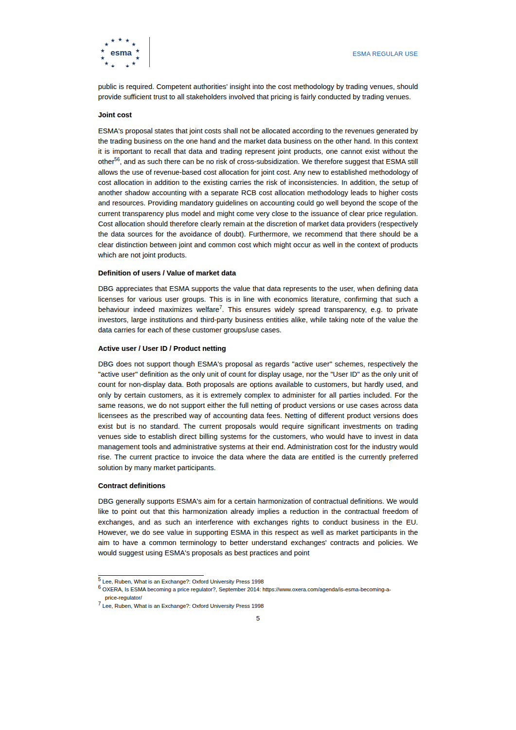esma
ESMA REGULAR USE
public is required. Competent authorities' insight into the cost methodology by trading venues, should provide sufficient trust to all stakeholders involved that pricing is fairly conducted by trading venues.
Joint cost
ESMA's proposal states that joint costs shall not be allocated according to the revenues generated by the trading business on the one hand and the market data business on the other hand. In this context it is important to recall that data and trading represent joint products, one cannot exist without the other56, and as such there can be no risk of cross-subsidization. We therefore suggest that ESMA still allows the use of revenue-based cost allocation for joint cost. Any new to established methodology of cost allocation in addition to the existing carries the risk of inconsistencies. In addition, the setup of another shadow accounting with a separate RCB cost allocation methodology leads to higher costs and resources. Providing mandatory guidelines on accounting could go well beyond the scope of the current transparency plus model and might come very close to the issuance of clear price regulation. Cost allocation should therefore clearly remain at the discretion of market data providers (respectively the data sources for the avoidance of doubt). Furthermore, we recommend that there should be a clear distinction between joint and common cost which might occur as well in the context of products which are not joint products.
Definition of users / Value of market data
DBG appreciates that ESMA supports the value that data represents to the user, when defining data licenses for various user groups. This is in line with economics literature, confirming that such a behaviour indeed maximizes welfare7. This ensures widely spread transparency, e.g. to private investors, large institutions and third-party business entities alike, while taking note of the value the data carries for each of these customer groups/use cases.
Active user / User ID / Product netting
DBG does not support though ESMA's proposal as regards "active user" schemes, respectively the "active user" definition as the only unit of count for display usage, nor the "User ID" as the only unit of count for non-display data. Both proposals are options available to customers, but hardly used, and only by certain customers, as it is extremely complex to administer for all parties included. For the same reasons, we do not support either the full netting of product versions or use cases across data licensees as the prescribed way of accounting data fees. Netting of different product versions does exist but is no standard. The current proposals would require significant investments on trading venues side to establish direct billing systems for the customers, who would have to invest in data management tools and administrative systems at their end. Administration cost for the industry would rise. The current practice to invoice the data where the data are entitled is the currently preferred solution by many market participants.
Contract definitions
DBG generally supports ESMA's aim for a certain harmonization of contractual definitions. We would like to point out that this harmonization already implies a reduction in the contractual freedom of exchanges, and as such an interference with exchanges rights to conduct business in the EU. However, we do see value in supporting ESMA in this respect as well as market participants in the aim to have a common terminology to better understand exchanges' contracts and policies. We would suggest using ESMA's proposals as best practices and point
5 Lee, Ruben, What is an Exchange?: Oxford University Press 1998
6 OXERA, Is ESMA becoming a price regulator?, September 2014: https://www.oxera.com/agenda/is-esma-becoming-a-
price-regulator/
7 Lee, Ruben, What is an Exchange?: Oxford University Press 1998
5